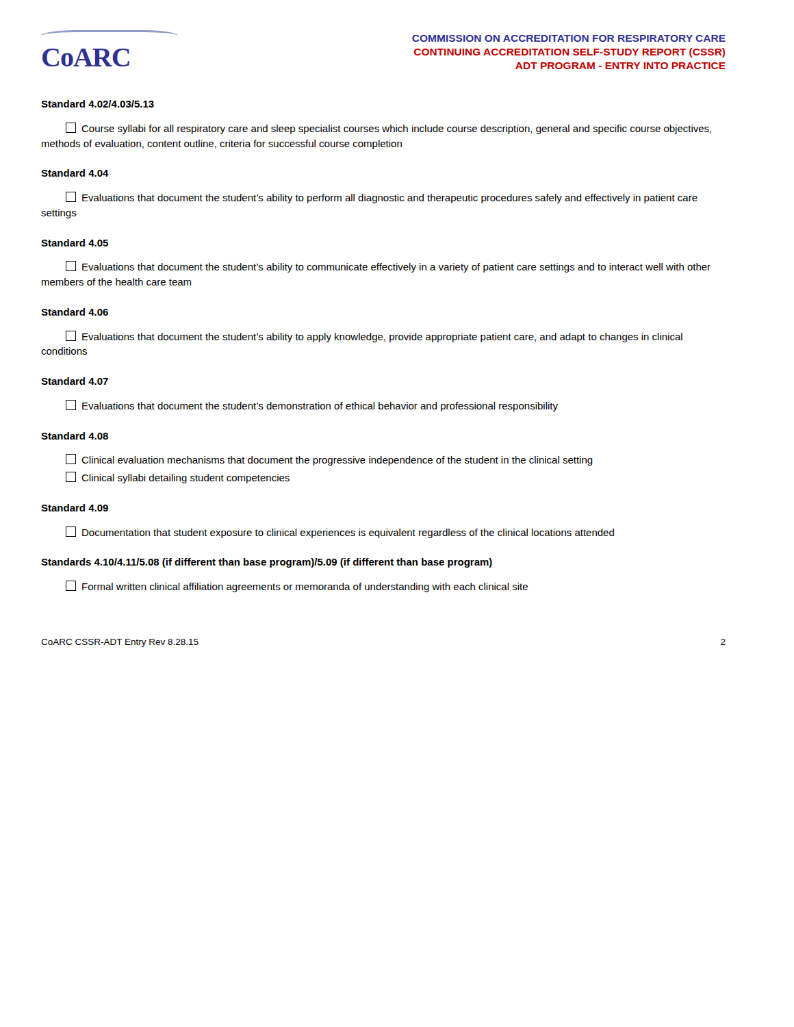Co ARC
COMMISSION ON ACCREDITATION FOR RESPIRATORY CARE
CONTINUING ACCREDITATION SELF-STUDY REPORT (CSSR)
ADT PROGRAM - ENTRY INTO PRACTICE
Standard 4.02/4.03/5.13
Course syllabi for all respiratory care and sleep specialist courses which include course description, general and specific course objectives, methods of evaluation, content outline, criteria for successful course completion
Standard 4.04
Evaluations that document the student’s ability to perform all diagnostic and therapeutic procedures safely and effectively in patient care settings
Standard 4.05
Evaluations that document the student’s ability to communicate effectively in a variety of patient care settings and to interact well with other members of the health care team
Standard 4.06
Evaluations that document the student’s ability to apply knowledge, provide appropriate patient care, and adapt to changes in clinical conditions
Standard 4.07
Evaluations that document the student’s demonstration of ethical behavior and professional responsibility
Standard 4.08
Clinical evaluation mechanisms that document the progressive independence of the student in the clinical setting
Clinical syllabi detailing student competencies
Standard 4.09
Documentation that student exposure to clinical experiences is equivalent regardless of the clinical locations attended
Standards 4.10/4.11/5.08 (if different than base program)/5.09 (if different than base program)
Formal written clinical affiliation agreements or memoranda of understanding with each clinical site
CoARC CSSR-ADT Entry Rev 8.28.15
2